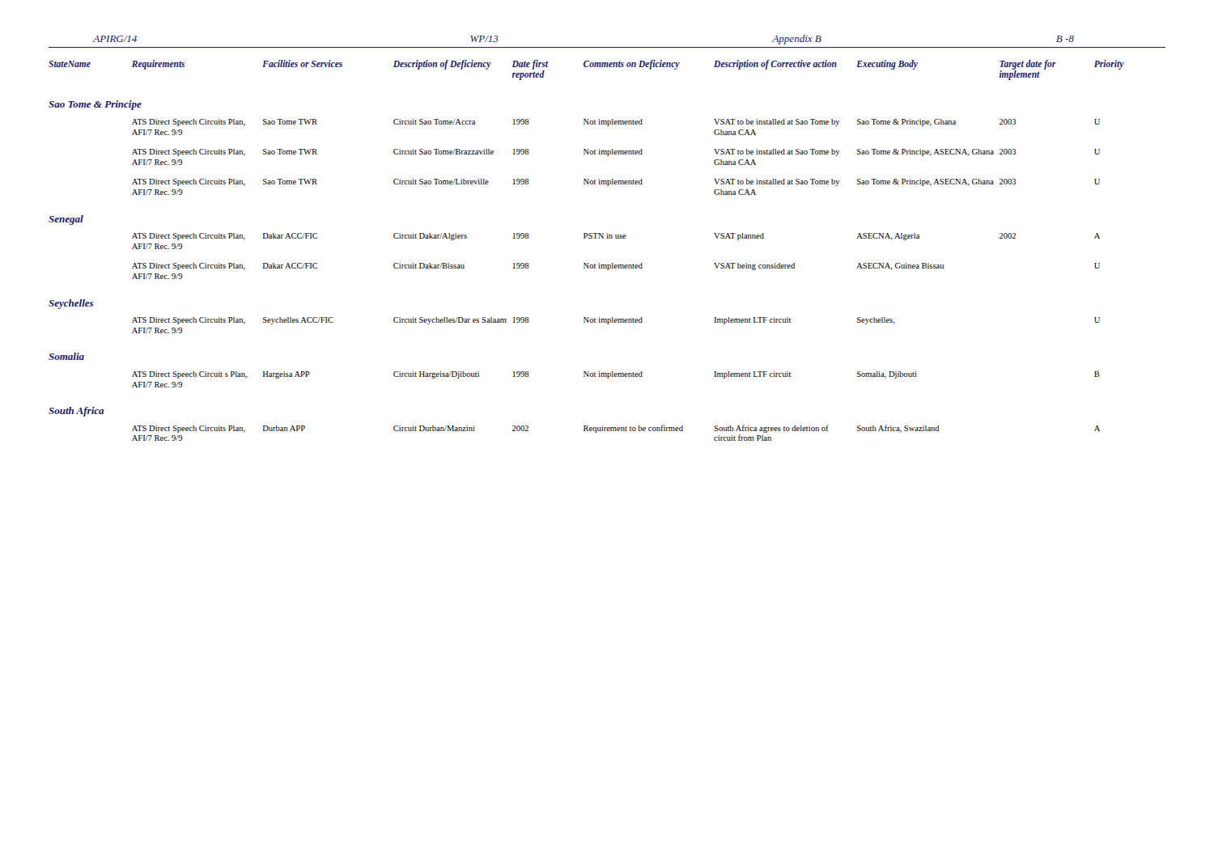APIRG/14
WP/13
Appendix B
B -8
| StateName | Requirements | Facilities or Services | Description of Deficiency | Date first reported | Comments on Deficiency | Description of Corrective action | Executing Body | Target date for implement | Priority |
| --- | --- | --- | --- | --- | --- | --- | --- | --- | --- |
| Sao Tome & Principe |
| | ATS Direct Speech Circuits Plan, AFI/7 Rec. 9/9 | Sao Tome TWR | Circuit Sao Tome/Accra | 1998 | Not implemented | VSAT to be installed at Sao Tome by Ghana CAA | Sao Tome & Principe, Ghana | 2003 | U |
| | ATS Direct Speech Circuits Plan, AFI/7 Rec. 9/9 | Sao Tome TWR | Circuit Sao Tome/Brazzaville | 1998 | Not implemented | VSAT to be installed at Sao Tome by Ghana CAA | Sao Tome & Principe, ASECNA, Ghana | 2003 | U |
| | ATS Direct Speech Circuits Plan, AFI/7 Rec. 9/9 | Sao Tome TWR | Circuit Sao Tome/Libreville | 1998 | Not implemented | VSAT to be installed at Sao Tome by Ghana CAA | Sao Tome & Principe, ASECNA, Ghana | 2003 | U |
| Senegal |
| | ATS Direct Speech Circuits Plan, AFI/7 Rec. 9/9 | Dakar ACC/FIC | Circuit Dakar/Algiers | 1998 | PSTN in use | VSAT planned | ASECNA, Algeria | 2002 | A |
| | ATS Direct Speech Circuits Plan, AFI/7 Rec. 9/9 | Dakar ACC/FIC | Circuit Dakar/Bissau | 1998 | Not implemented | VSAT being considered | ASECNA, Guinea Bissau | | U |
| Seychelles |
| | ATS Direct Speech Circuits Plan, AFI/7 Rec. 9/9 | Seychelles ACC/FIC | Circuit Seychelles/Dar es Salaam | 1998 | Not implemented | Implement LTF circuit | Seychelles, | | U |
| Somalia |
| | ATS Direct Speech Circuit s Plan, AFI/7 Rec. 9/9 | Hargeisa APP | Circuit Hargeisa/Djibouti | 1998 | Not implemented | Implement LTF circuit | Somalia, Djibouti | | B |
| South Africa |
| | ATS Direct Speech Circuits Plan, AFI/7 Rec. 9/9 | Durban APP | Circuit Durban/Manzini | 2002 | Requirement to be confirmed | South Africa agrees to deletion of circuit from Plan | South Africa, Swaziland | | A |